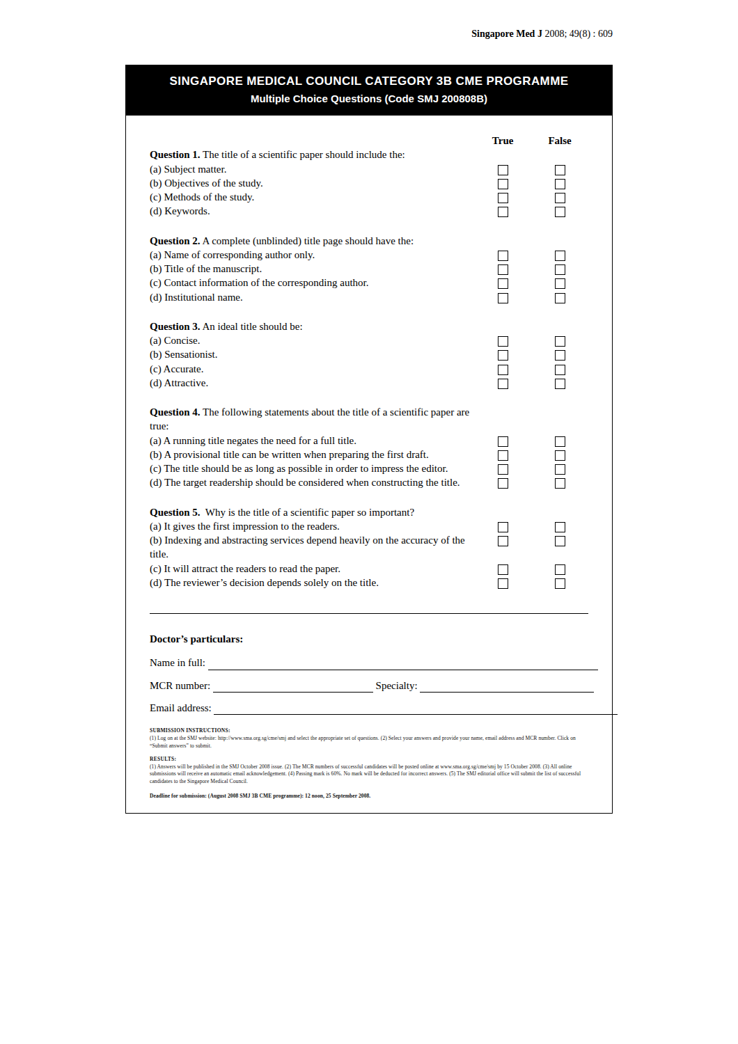Singapore Med J 2008; 49(8) : 609
SINGAPORE MEDICAL COUNCIL CATEGORY 3B CME PROGRAMME
Multiple Choice Questions (Code SMJ 200808B)
| | True | False |
| Question 1. The title of a scientific paper should include the: | | |
| (a) Subject matter. | | |
| (b) Objectives of the study. | | |
| (c) Methods of the study. | | |
| (d) Keywords. | | |
| Question 2. A complete (unblinded) title page should have the: | | |
| (a) Name of corresponding author only. | | |
| (b) Title of the manuscript. | | |
| (c) Contact information of the corresponding author. | | |
| (d) Institutional name. | | |
| Question 3. An ideal title should be: | | |
| (a) Concise. | | |
| (b) Sensationist. | | |
| (c) Accurate. | | |
| (d) Attractive. | | |
| Question 4. The following statements about the title of a scientific paper are true: | | |
| (a) A running title negates the need for a full title. | | |
| (b) A provisional title can be written when preparing the first draft. | | |
| (c) The title should be as long as possible in order to impress the editor. | | |
| (d) The target readership should be considered when constructing the title. | | |
| Question 5. Why is the title of a scientific paper so important? | | |
| (a) It gives the first impression to the readers. | | |
| (b) Indexing and abstracting services depend heavily on the accuracy of the title. | | |
| (c) It will attract the readers to read the paper. | | |
| (d) The reviewer’s decision depends solely on the title. | | |
Doctor’s particulars:
Name in full:
MCR number: Specialty:
Email address:
SUBMISSION INSTRUCTIONS:
(1) Log on at the SMJ website: http://www.sma.org.sg/cme/smj and select the appropriate set of questions. (2) Select your answers and provide your name, email address and MCR number. Click on “Submit answers” to submit.
RESULTS:
(1) Answers will be published in the SMJ October 2008 issue. (2) The MCR numbers of successful candidates will be posted online at www.sma.org.sg/cme/smj by 15 October 2008. (3) All online submissions will receive an automatic email acknowledgement. (4) Passing mark is 60%. No mark will be deducted for incorrect answers. (5) The SMJ editorial office will submit the list of successful candidates to the Singapore Medical Council.
Deadline for submission: (August 2008 SMJ 3B CME programme): 12 noon, 25 September 2008.